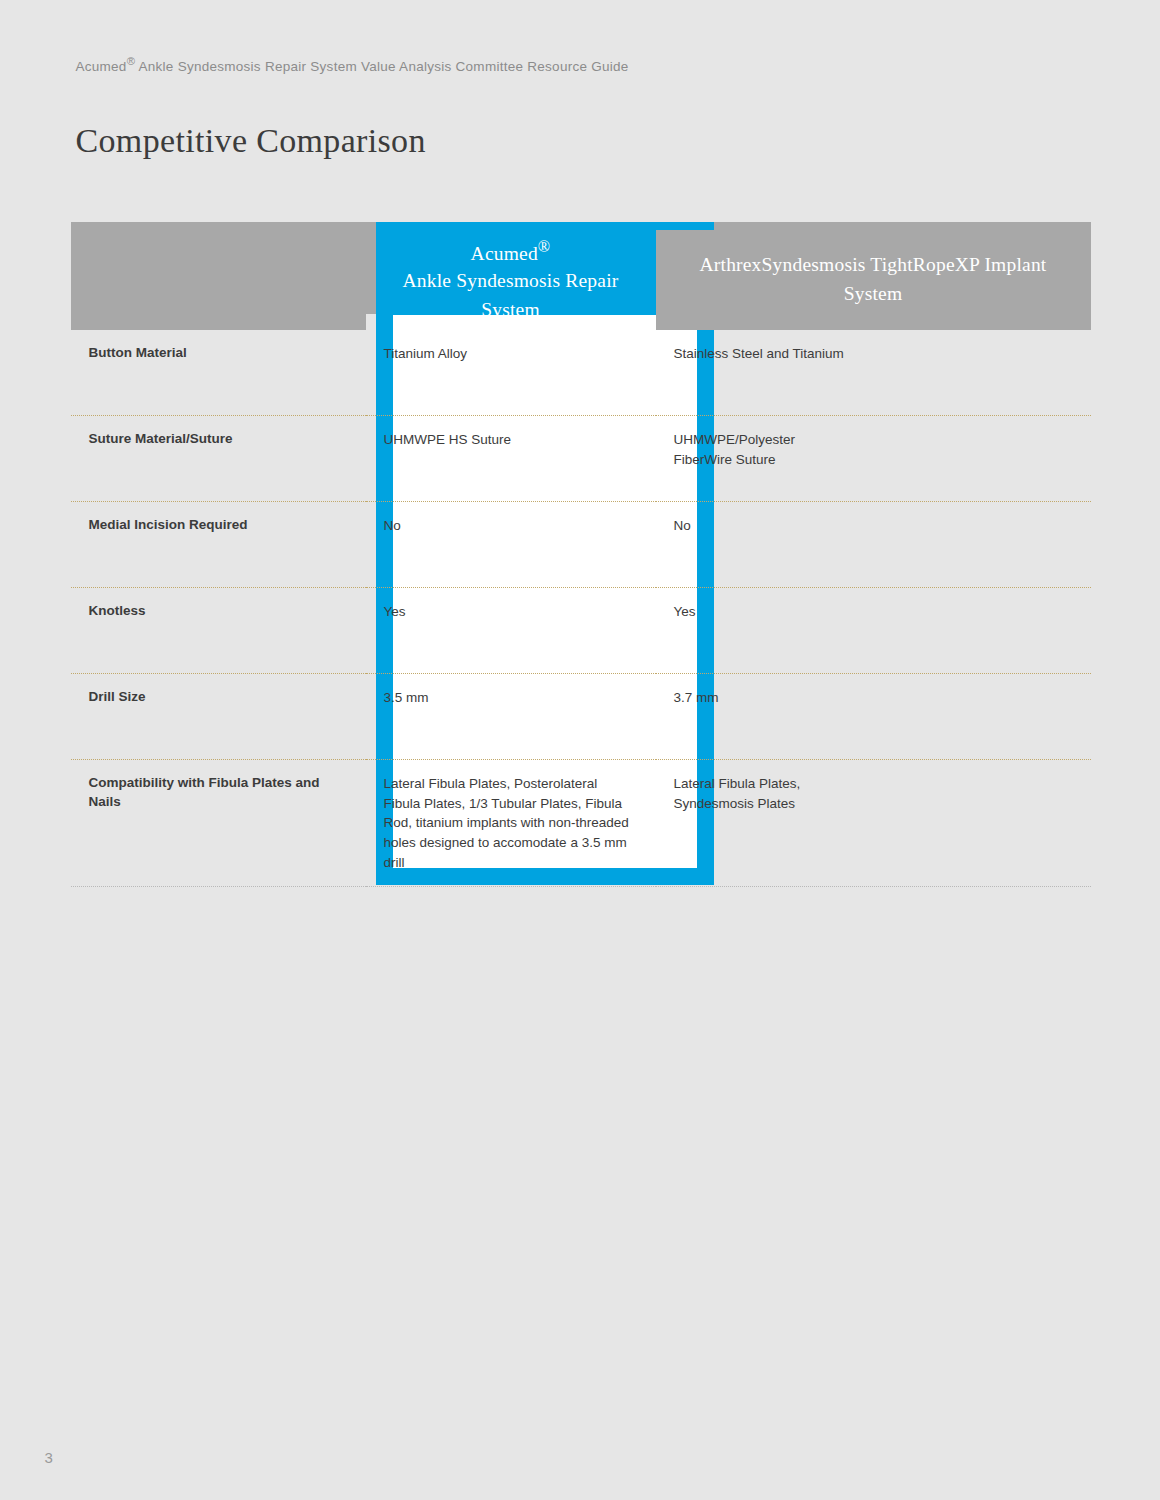Acumed® Ankle Syndesmosis Repair System Value Analysis Committee Resource Guide
Competitive Comparison
| | Acumed ® Ankle Syndesmosis Repair System | Arthrex Syndesmosis TightRope XP Implant System |
| --- | --- | --- |
| Button Material | Titanium Alloy | Stainless Steel and Titanium |
| Suture Material/Suture | UHMWPE HS Suture | UHMWPE/Polyester FiberWire Suture |
| Medial Incision Required | No | No |
| Knotless | Yes | Yes |
| Drill Size | 3.5 mm | 3.7 mm |
| Compatibility with Fibula Plates and Nails | Lateral Fibula Plates, Posterolateral Fibula Plates, 1/3 Tubular Plates, Fibula Rod, titanium implants with non-threaded holes designed to accomodate a 3.5 mm drill | Lateral Fibula Plates, Syndesmosis Plates |
3